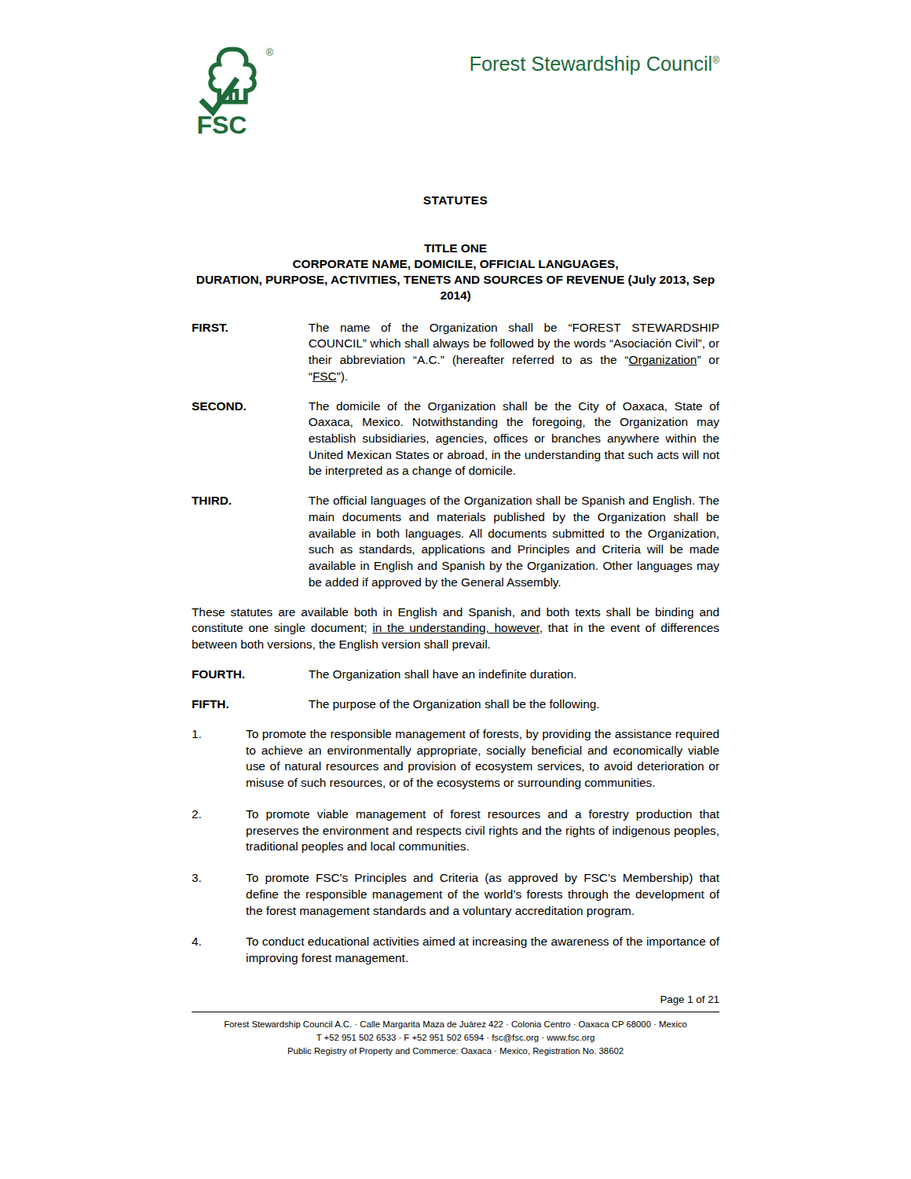FSC ®
Forest Stewardship Council®
STATUTES
TITLE ONE
CORPORATE NAME, DOMICILE, OFFICIAL LANGUAGES,
DURATION, PURPOSE, ACTIVITIES, TENETS AND SOURCES OF REVENUE (July 2013, Sep 2014)
FIRST.
The name of the Organization shall be “FOREST STEWARDSHIP COUNCIL” which shall always be followed by the words “Asociación Civil”, or their abbreviation “A.C.” (hereafter referred to as the “Organization” or “FSC”).
SECOND.
The domicile of the Organization shall be the City of Oaxaca, State of Oaxaca, Mexico. Notwithstanding the foregoing, the Organization may establish subsidiaries, agencies, offices or branches anywhere within the United Mexican States or abroad, in the understanding that such acts will not be interpreted as a change of domicile.
THIRD.
The official languages of the Organization shall be Spanish and English. The main documents and materials published by the Organization shall be available in both languages. All documents submitted to the Organization, such as standards, applications and Principles and Criteria will be made available in English and Spanish by the Organization. Other languages may be added if approved by the General Assembly.
These statutes are available both in English and Spanish, and both texts shall be binding and constitute one single document; in the understanding, however, that in the event of differences between both versions, the English version shall prevail.
FOURTH.
The Organization shall have an indefinite duration.
FIFTH.
The purpose of the Organization shall be the following.
1.
To promote the responsible management of forests, by providing the assistance required to achieve an environmentally appropriate, socially beneficial and economically viable use of natural resources and provision of ecosystem services, to avoid deterioration or misuse of such resources, or of the ecosystems or surrounding communities.
2.
To promote viable management of forest resources and a forestry production that preserves the environment and respects civil rights and the rights of indigenous peoples, traditional peoples and local communities.
3.
To promote FSC's Principles and Criteria (as approved by FSC’s Membership) that define the responsible management of the world’s forests through the development of the forest management standards and a voluntary accreditation program.
4.
To conduct educational activities aimed at increasing the awareness of the importance of improving forest management.
Page 1 of 21
Forest Stewardship Council A.C. · Calle Margarita Maza de Juárez 422 · Colonia Centro · Oaxaca CP 68000 · Mexico
T +52 951 502 6533 · F +52 951 502 6594 · fsc@fsc.org · www.fsc.org
Public Registry of Property and Commerce: Oaxaca · Mexico, Registration No. 38602